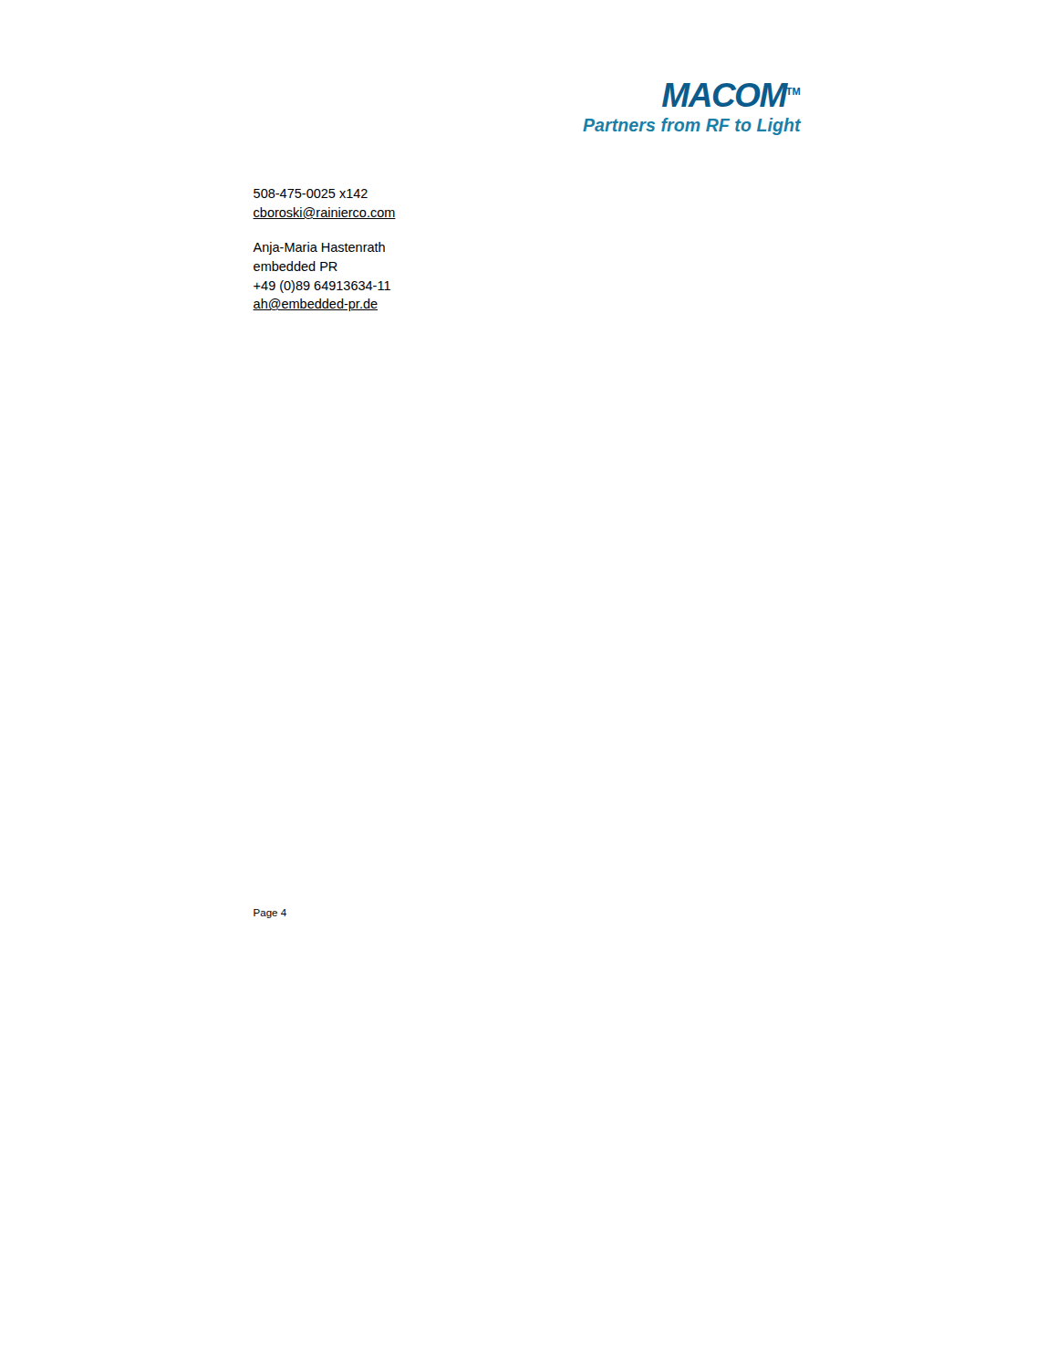MACOMTM
Partners from RF to Light
508-475-0025 x142
cboroski@rainierco.com
Anja-Maria Hastenrath
embedded PR
+49 (0)89 64913634-11
ah@embedded-pr.de
Page 4